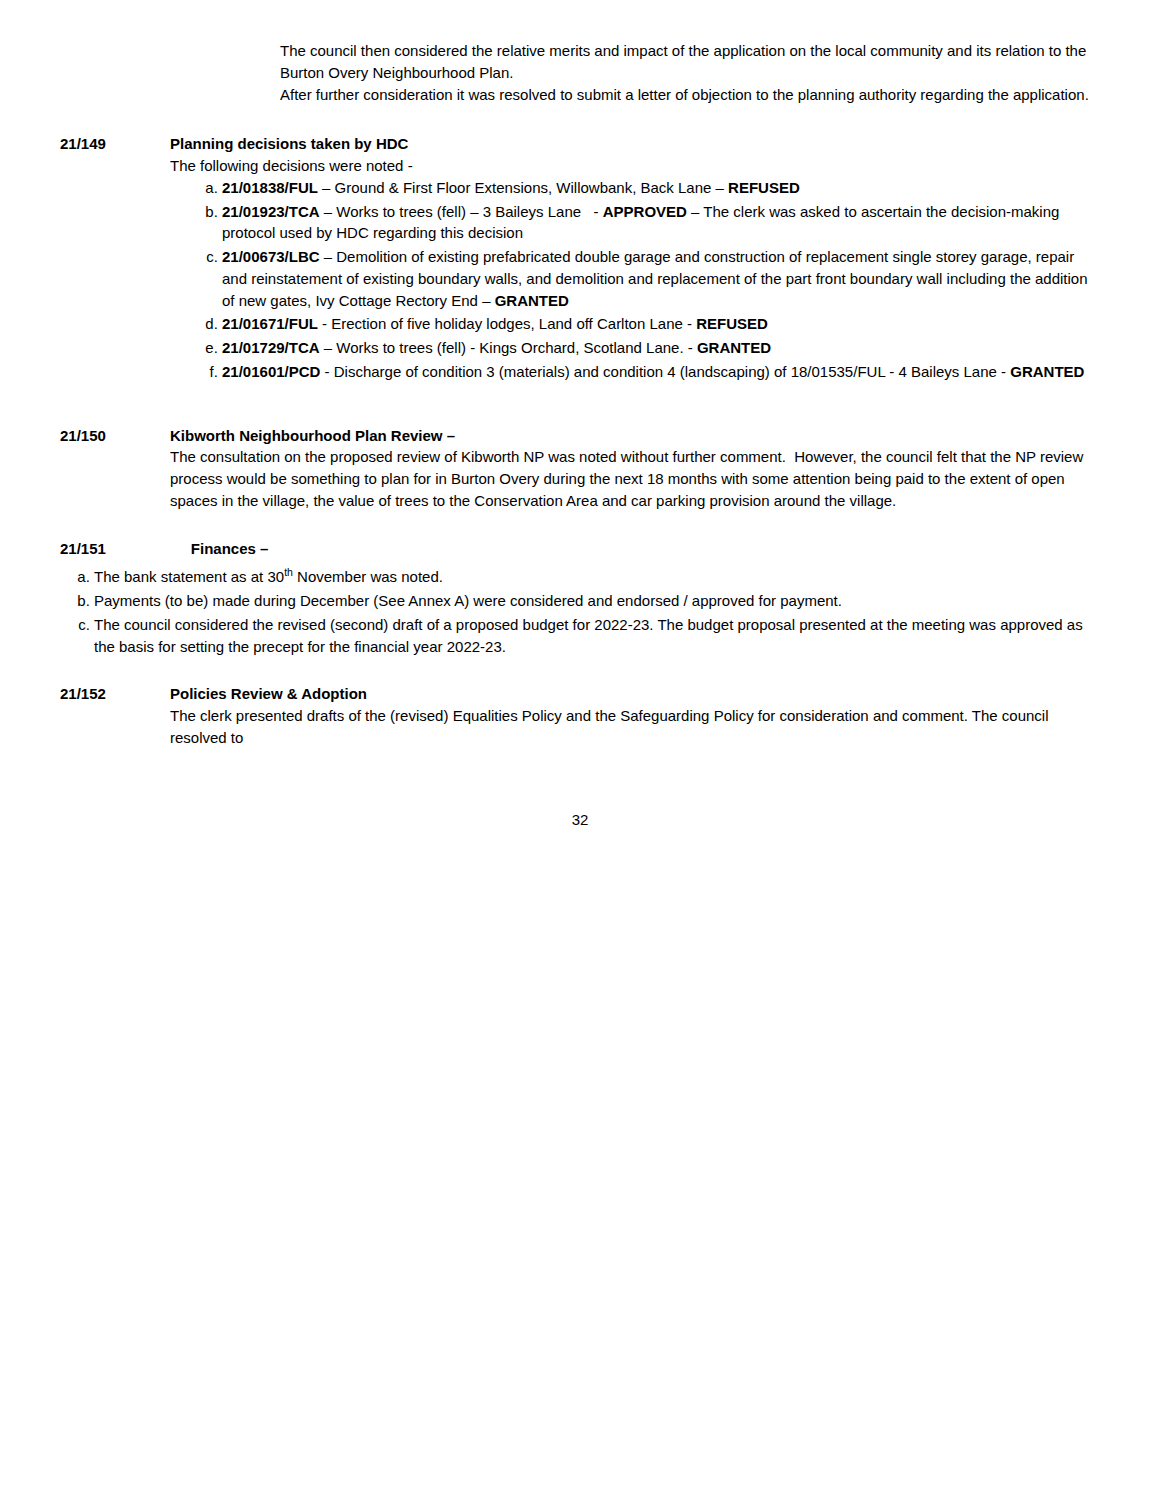The council then considered the relative merits and impact of the application on the local community and its relation to the Burton Overy Neighbourhood Plan.
After further consideration it was resolved to submit a letter of objection to the planning authority regarding the application.
21/149
Planning decisions taken by HDC
The following decisions were noted -
21/01838/FUL – Ground & First Floor Extensions, Willowbank, Back Lane – REFUSED
21/01923/TCA – Works to trees (fell) – 3 Baileys Lane - APPROVED – The clerk was asked to ascertain the decision-making protocol used by HDC regarding this decision
21/00673/LBC – Demolition of existing prefabricated double garage and construction of replacement single storey garage, repair and reinstatement of existing boundary walls, and demolition and replacement of the part front boundary wall including the addition of new gates, Ivy Cottage Rectory End – GRANTED
21/01671/FUL - Erection of five holiday lodges, Land off Carlton Lane - REFUSED
21/01729/TCA – Works to trees (fell) - Kings Orchard, Scotland Lane. - GRANTED
21/01601/PCD - Discharge of condition 3 (materials) and condition 4 (landscaping) of 18/01535/FUL - 4 Baileys Lane - GRANTED
21/150
Kibworth Neighbourhood Plan Review –
The consultation on the proposed review of Kibworth NP was noted without further comment. However, the council felt that the NP review process would be something to plan for in Burton Overy during the next 18 months with some attention being paid to the extent of open spaces in the village, the value of trees to the Conservation Area and car parking provision around the village.
21/151
Finances –
The bank statement as at 30th November was noted.
Payments (to be) made during December (See Annex A) were considered and endorsed / approved for payment.
The council considered the revised (second) draft of a proposed budget for 2022-23. The budget proposal presented at the meeting was approved as the basis for setting the precept for the financial year 2022-23.
21/152
Policies Review & Adoption
The clerk presented drafts of the (revised) Equalities Policy and the Safeguarding Policy for consideration and comment. The council resolved to
32